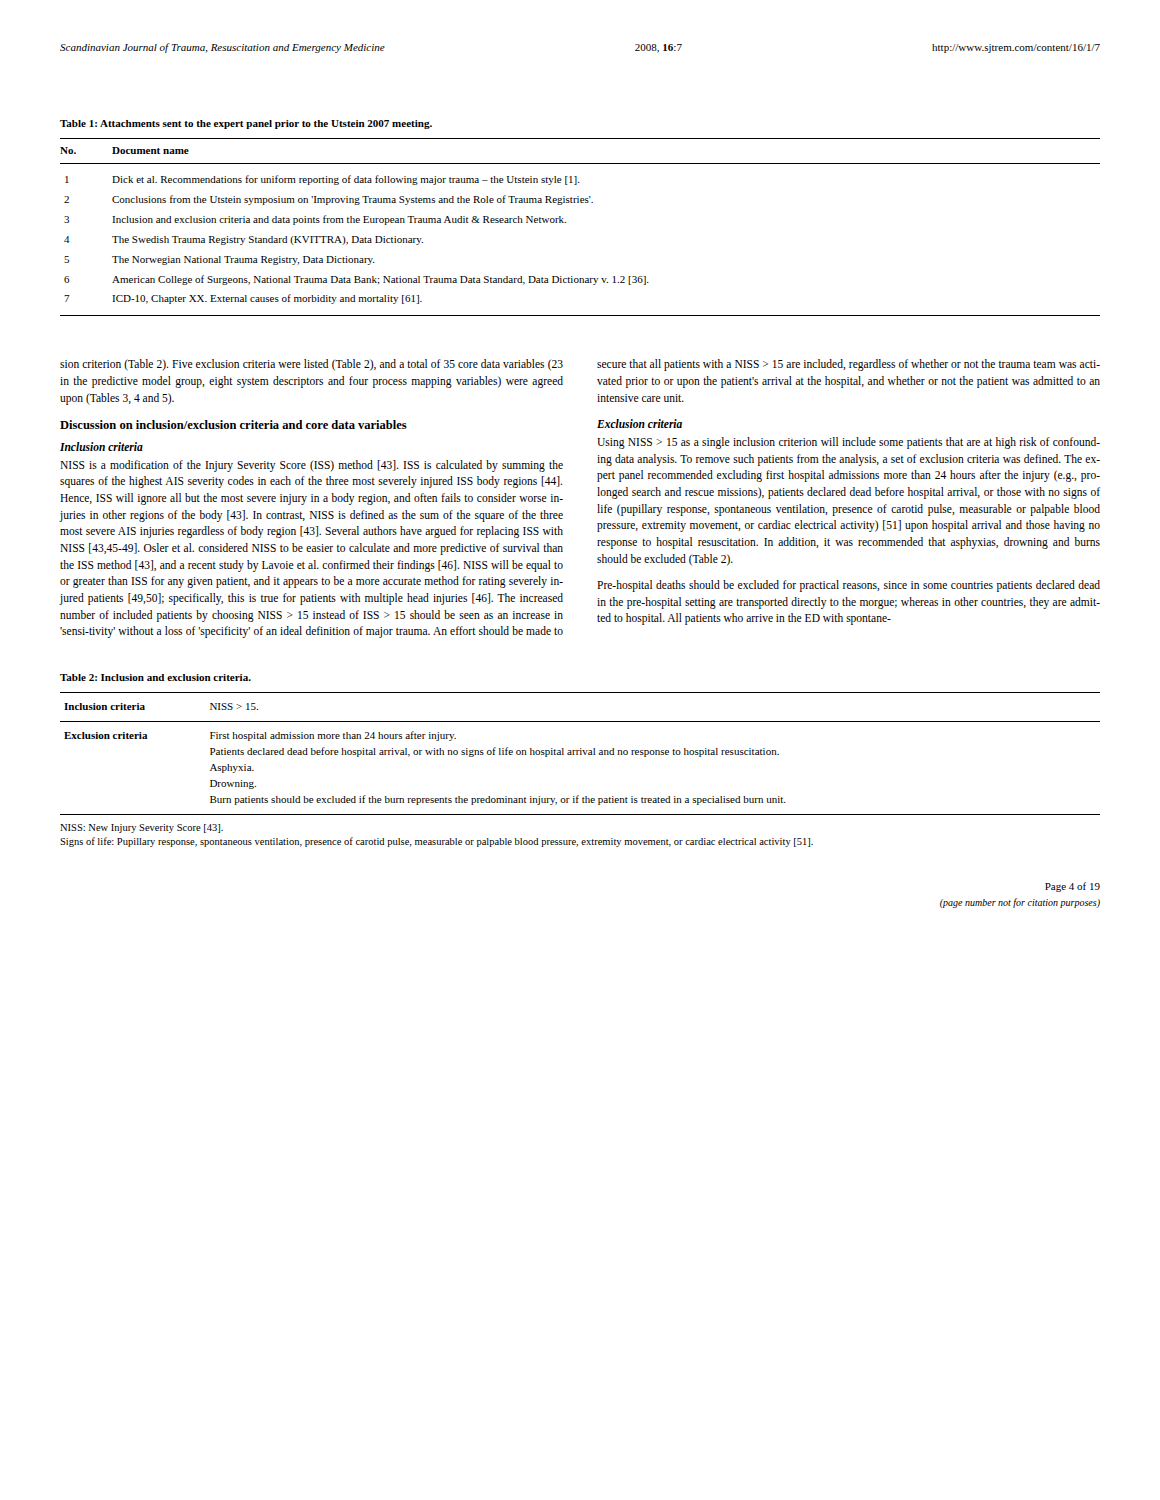Scandinavian Journal of Trauma, Resuscitation and Emergency Medicine 2008, 16:7 http://www.sjtrem.com/content/16/1/7
Table 1: Attachments sent to the expert panel prior to the Utstein 2007 meeting.
| No. | Document name |
| --- | --- |
| 1 | Dick et al. Recommendations for uniform reporting of data following major trauma – the Utstein style [1]. |
| 2 | Conclusions from the Utstein symposium on 'Improving Trauma Systems and the Role of Trauma Registries'. |
| 3 | Inclusion and exclusion criteria and data points from the European Trauma Audit & Research Network. |
| 4 | The Swedish Trauma Registry Standard (KVITTRA), Data Dictionary. |
| 5 | The Norwegian National Trauma Registry, Data Dictionary. |
| 6 | American College of Surgeons, National Trauma Data Bank; National Trauma Data Standard, Data Dictionary v. 1.2 [36]. |
| 7 | ICD-10, Chapter XX. External causes of morbidity and mortality [61]. |
sion criterion (Table 2). Five exclusion criteria were listed (Table 2), and a total of 35 core data variables (23 in the predictive model group, eight system descriptors and four process mapping variables) were agreed upon (Tables 3, 4 and 5).
Discussion on inclusion/exclusion criteria and core data variables
Inclusion criteria
NISS is a modification of the Injury Severity Score (ISS) method [43]. ISS is calculated by summing the squares of the highest AIS severity codes in each of the three most severely injured ISS body regions [44]. Hence, ISS will ignore all but the most severe injury in a body region, and often fails to consider worse injuries in other regions of the body [43]. In contrast, NISS is defined as the sum of the square of the three most severe AIS injuries regardless of body region [43]. Several authors have argued for replacing ISS with NISS [43,45-49]. Osler et al. considered NISS to be easier to calculate and more predictive of survival than the ISS method [43], and a recent study by Lavoie et al. confirmed their findings [46]. NISS will be equal to or greater than ISS for any given patient, and it appears to be a more accurate method for rating severely injured patients [49,50]; specifically, this is true for patients with multiple head injuries [46]. The increased number of included patients by choosing NISS > 15 instead of ISS > 15 should be seen as an increase in 'sensi-tivity' without a loss of 'specificity' of an ideal definition of major trauma. An effort should be made to secure that all patients with a NISS > 15 are included, regardless of whether or not the trauma team was activated prior to or upon the patient's arrival at the hospital, and whether or not the patient was admitted to an intensive care unit.
Exclusion criteria
Using NISS > 15 as a single inclusion criterion will include some patients that are at high risk of confounding data analysis. To remove such patients from the analysis, a set of exclusion criteria was defined. The expert panel recommended excluding first hospital admissions more than 24 hours after the injury (e.g., prolonged search and rescue missions), patients declared dead before hospital arrival, or those with no signs of life (pupillary response, spontaneous ventilation, presence of carotid pulse, measurable or palpable blood pressure, extremity movement, or cardiac electrical activity) [51] upon hospital arrival and those having no response to hospital resuscitation. In addition, it was recommended that asphyxias, drowning and burns should be excluded (Table 2).
Pre-hospital deaths should be excluded for practical reasons, since in some countries patients declared dead in the pre-hospital setting are transported directly to the morgue; whereas in other countries, they are admitted to hospital. All patients who arrive in the ED with spontane-
Table 2: Inclusion and exclusion criteria.
| Inclusion criteria | NISS > 15. |
| Exclusion criteria | First hospital admission more than 24 hours after injury. Patients declared dead before hospital arrival, or with no signs of life on hospital arrival and no response to hospital resuscitation. Asphyxia. Drowning. Burn patients should be excluded if the burn represents the predominant injury, or if the patient is treated in a specialised burn unit. |
NISS: New Injury Severity Score [43].
Signs of life: Pupillary response, spontaneous ventilation, presence of carotid pulse, measurable or palpable blood pressure, extremity movement, or cardiac electrical activity [51].
Page 4 of 19
(page number not for citation purposes)